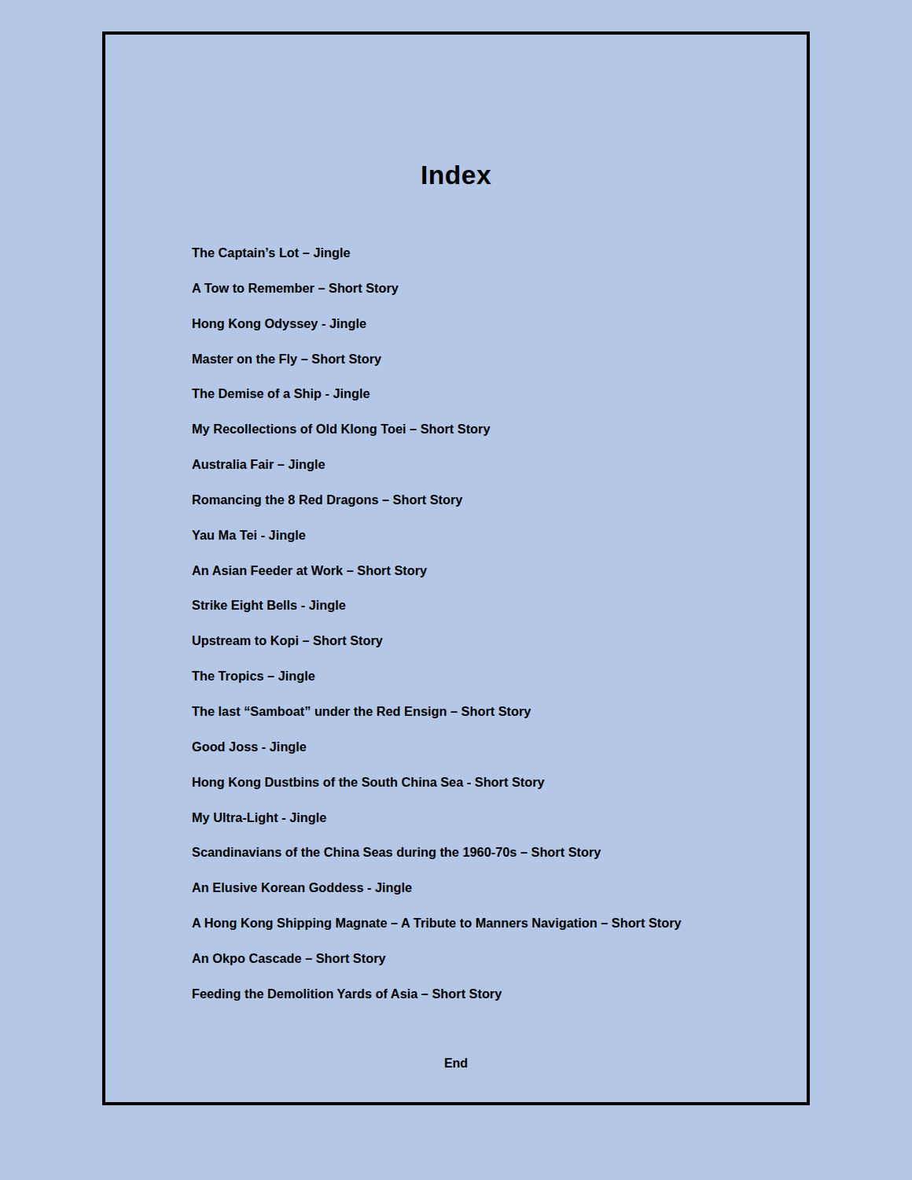Index
The Captain’s Lot – Jingle
A Tow to Remember – Short Story
Hong Kong Odyssey - Jingle
Master on the Fly – Short Story
The Demise of a Ship - Jingle
My Recollections of Old Klong Toei – Short Story
Australia Fair – Jingle
Romancing the 8 Red Dragons – Short Story
Yau Ma Tei - Jingle
An Asian Feeder at Work – Short Story
Strike Eight Bells - Jingle
Upstream to Kopi – Short Story
The Tropics – Jingle
The last “Samboat” under the Red Ensign – Short Story
Good Joss - Jingle
Hong Kong Dustbins of the South China Sea - Short Story
My Ultra-Light - Jingle
Scandinavians of the China Seas during the 1960-70s – Short Story
An Elusive Korean Goddess - Jingle
A Hong Kong Shipping Magnate – A Tribute to Manners Navigation – Short Story
An Okpo Cascade – Short Story
Feeding the Demolition Yards of Asia – Short Story
End